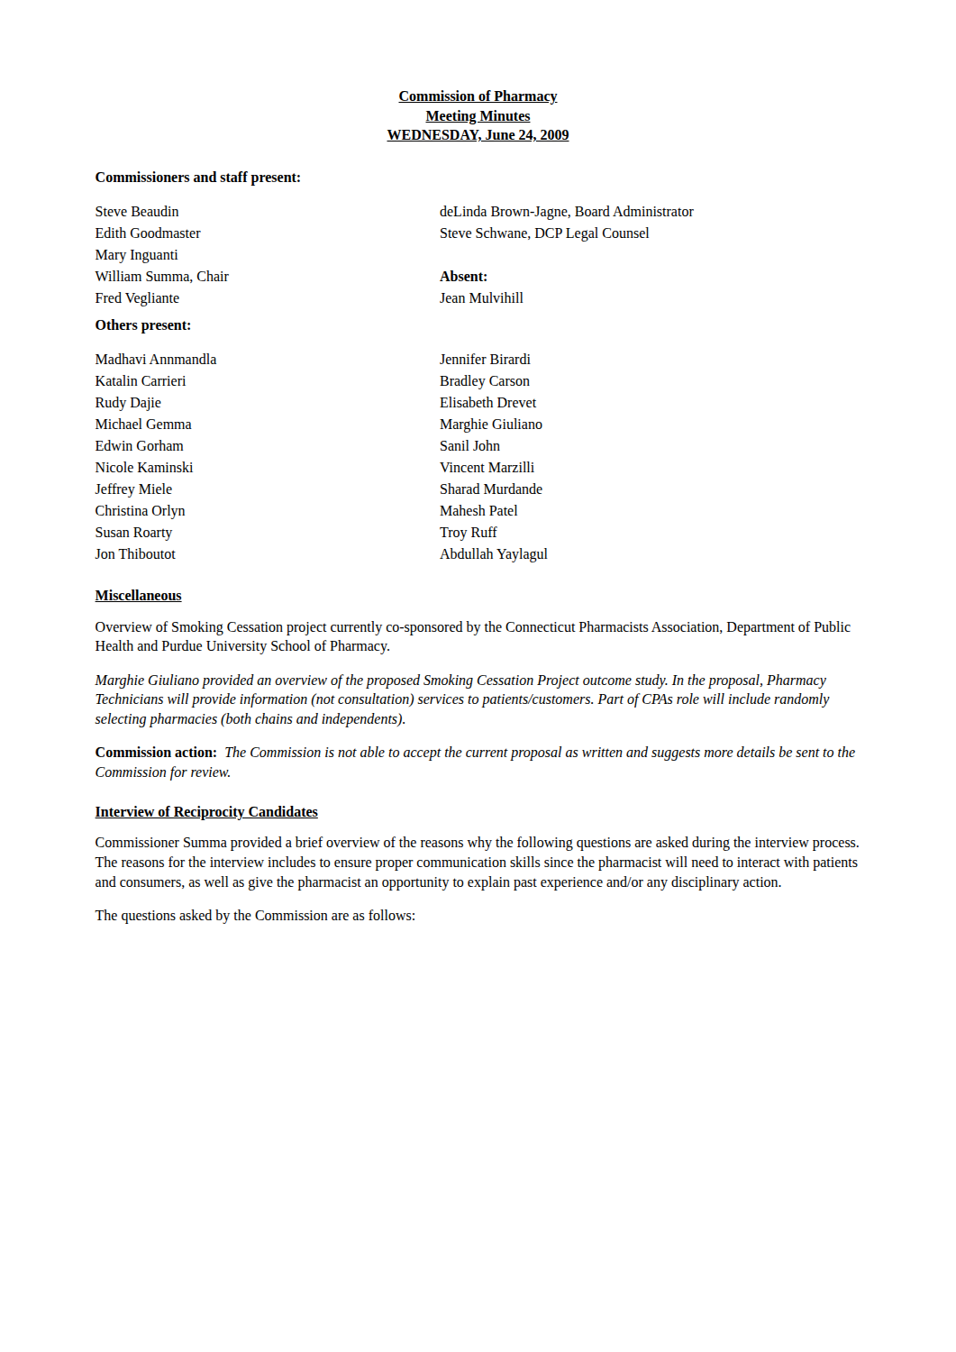Commission of Pharmacy
Meeting Minutes
WEDNESDAY, June 24, 2009
Commissioners and staff present:
| Steve Beaudin | deLinda Brown-Jagne, Board Administrator |
| Edith Goodmaster | Steve Schwane, DCP Legal Counsel |
| Mary Inguanti | |
| William Summa, Chair | Absent: |
| Fred Vegliante | Jean Mulvihill |
Others present:
| Madhavi Annmandla | Jennifer Birardi |
| Katalin Carrieri | Bradley Carson |
| Rudy Dajie | Elisabeth Drevet |
| Michael Gemma | Marghie Giuliano |
| Edwin Gorham | Sanil John |
| Nicole Kaminski | Vincent Marzilli |
| Jeffrey Miele | Sharad Murdande |
| Christina Orlyn | Mahesh Patel |
| Susan Roarty | Troy Ruff |
| Jon Thiboutot | Abdullah Yaylagul |
Miscellaneous
Overview of Smoking Cessation project currently co-sponsored by the Connecticut Pharmacists Association, Department of Public Health and Purdue University School of Pharmacy.
Marghie Giuliano provided an overview of the proposed Smoking Cessation Project outcome study. In the proposal, Pharmacy Technicians will provide information (not consultation) services to patients/customers. Part of CPAs role will include randomly selecting pharmacies (both chains and independents).
Commission action: The Commission is not able to accept the current proposal as written and suggests more details be sent to the Commission for review.
Interview of Reciprocity Candidates
Commissioner Summa provided a brief overview of the reasons why the following questions are asked during the interview process. The reasons for the interview includes to ensure proper communication skills since the pharmacist will need to interact with patients and consumers, as well as give the pharmacist an opportunity to explain past experience and/or any disciplinary action.
The questions asked by the Commission are as follows: